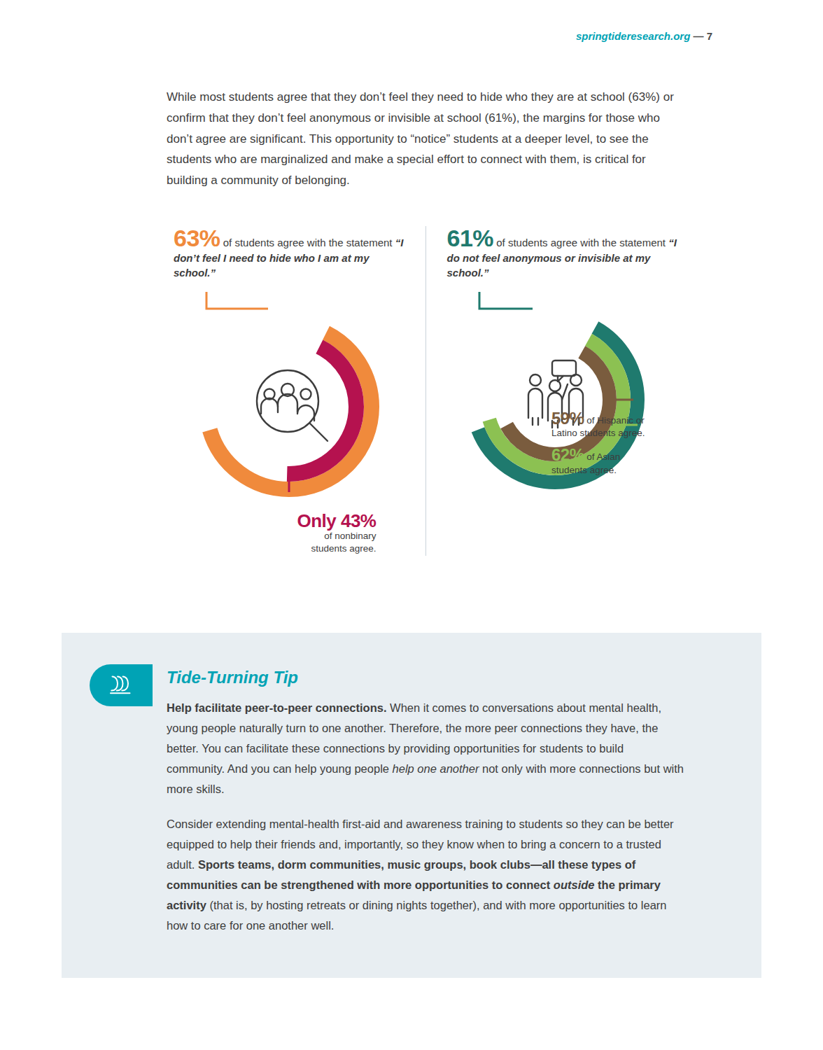springtideresearch.org — 7
While most students agree that they don’t feel they need to hide who they are at school (63%) or confirm that they don’t feel anonymous or invisible at school (61%), the margins for those who don’t agree are significant. This opportunity to “notice” students at a deeper level, to see the students who are marginalized and make a special effort to connect with them, is critical for building a community of belonging.
63% of students agree with the statement “I don’t feel I need to hide who I am at my school.”
Only 43%
of nonbinary
students agree.
61% of students agree with the statement “I do not feel anonymous or invisible at my school.”
59% of Hispanic or
Latino students agree.
62% of Asian
students agree.
Tide-Turning Tip
Help facilitate peer-to-peer connections. When it comes to conversations about mental health, young people naturally turn to one another. Therefore, the more peer connections they have, the better. You can facilitate these connections by providing opportunities for students to build community. And you can help young people help one another not only with more connections but with more skills.
Consider extending mental-health first-aid and awareness training to students so they can be better equipped to help their friends and, importantly, so they know when to bring a concern to a trusted adult. Sports teams, dorm communities, music groups, book clubs—all these types of communities can be strengthened with more opportunities to connect outside the primary activity (that is, by hosting retreats or dining nights together), and with more opportunities to learn how to care for one another well.